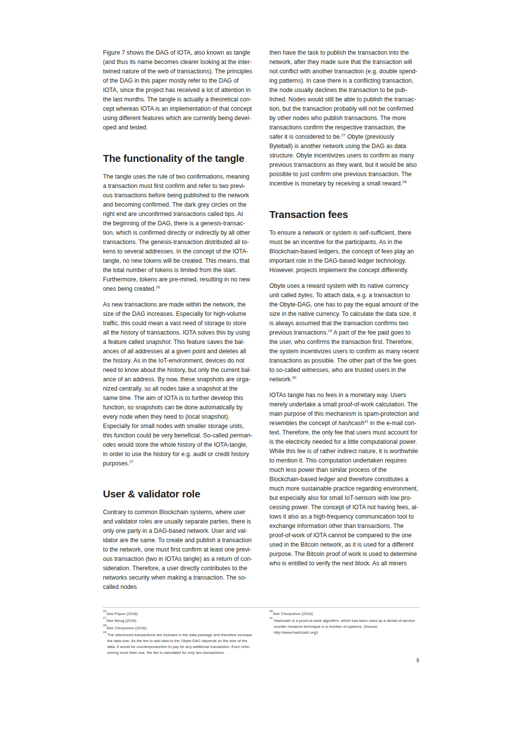Figure 7 shows the DAG of IOTA, also known as tangle (and thus its name becomes clearer looking at the intertwined nature of the web of transactions). The principles of the DAG in this paper mostly refer to the DAG of IOTA, since the project has received a lot of attention in the last months. The tangle is actually a theoretical concept whereas IOTA is an implementation of that concept using different features which are currently being developed and tested.
The functionality of the tangle
The tangle uses the rule of two confirmations, meaning a transaction must first confirm and refer to two previous transactions before being published to the network and becoming confirmed. The dark grey circles on the right end are unconfirmed transactions called tips. At the beginning of the DAG, there is a genesis-transaction, which is confirmed directly or indirectly by all other transactions. The genesis-transaction distributed all tokens to several addresses. In the concept of the IOTA-tangle, no new tokens will be created. This means, that the total number of tokens is limited from the start. Furthermore, tokens are pre-mined, resulting in no new ones being created.26
As new transactions are made within the network, the size of the DAG increases. Especially for high-volume traffic, this could mean a vast need of storage to store all the history of transactions. IOTA solves this by using a feature called snapshot. This feature saves the balances of all addresses at a given point and deletes all the history. As in the IoT-environment, devices do not need to know about the history, but only the current balance of an address. By now, these snapshots are organized centrally, so all nodes take a snapshot at the same time. The aim of IOTA is to further develop this function, so snapshots can be done automatically by every node when they need to (local snapshot). Especially for small nodes with smaller storage units, this function could be very beneficial. So-called permanodes would store the whole history of the IOTA-tangle, in order to use the history for e.g. audit or credit history purposes.27
User & validator role
Contrary to common Blockchain systems, where user and validator roles are usually separate parties, there is only one party in a DAG-based network. User and validator are the same. To create and publish a transaction to the network, one must first confirm at least one previous transaction (two in IOTAs tangle) as a return of consideration. Therefore, a user directly contributes to the networks security when making a transaction. The so-called nodes
then have the task to publish the transaction into the network, after they made sure that the transaction will not conflict with another transaction (e.g. double spending patterns). In case there is a conflicting transaction, the node usually declines the transaction to be published. Nodes would still be able to publish the transaction, but the transaction probably will not be confirmed by other nodes who publish transactions. The more transactions confirm the respective transaction, the safer it is considered to be.27 Obyte (previously Byteball) is another network using the DAG as data structure. Obyte incentivizes users to confirm as many previous transactions as they want, but it would be also possible to just confirm one previous transaction. The incentive is monetary by receiving a small reward.28
Transaction fees
To ensure a network or system is self-sufficient, there must be an incentive for the participants. As in the Blockchain-based ledgers, the concept of fees play an important role in the DAG-based ledger technology. However, projects implement the concept differently.
Obyte uses a reward system with its native currency unit called bytes. To attach data, e.g. a transaction to the Obyte-DAG, one has to pay the equal amount of the size in the native currency. To calculate the data size, it is always assumed that the transaction confirms two previous transactions.29 A part of the fee paid goes to the user, who confirms the transaction first. Therefore, the system incentivizes users to confirm as many recent transactions as possible. The other part of the fee goes to so-called witnesses, who are trusted users in the network.30
IOTAs tangle has no fees in a monetary way. Users merely undertake a small proof-of-work calculation. The main purpose of this mechanism is spam-protection and resembles the concept of hashcash31 in the e-mail context. Therefore, the only fee that users must account for is the electricity needed for a little computational power. While this fee is of rather indirect nature, it is worthwhile to mention it. This computation undertaken requires much less power than similar process of the Blockchain-based ledger and therefore constitutes a much more sustainable practice regarding environment, but especially also for small IoT-sensors with low processing power. The concept of IOTA not having fees, allows it also as a high-frequency communication tool to exchange information other than transactions. The proof-of-work of IOTA cannot be compared to the one used in the Bitcoin network, as it is used for a different purpose. The Bitcoin proof of work is used to determine who is entitled to verify the next block. As all miners
26See Popov (2018)
27See Moog (2018)
28See Churyumov (2016)
29The referenced transactions are included in the data package and therefore increase the data size. As the fee to add data to the Obyte-DAG depends on the size of the data, it would be counterproductive to pay for any additional transaction. Even referencing more than one, the fee is calculated for only two transactions.
30See Churyumov (2016)
31Hashcash is a proof-of-work algorithm, which has been used as a denial-of-service counter measure technique in a number of systems. (Source: http://www.hashcash.org/)
9